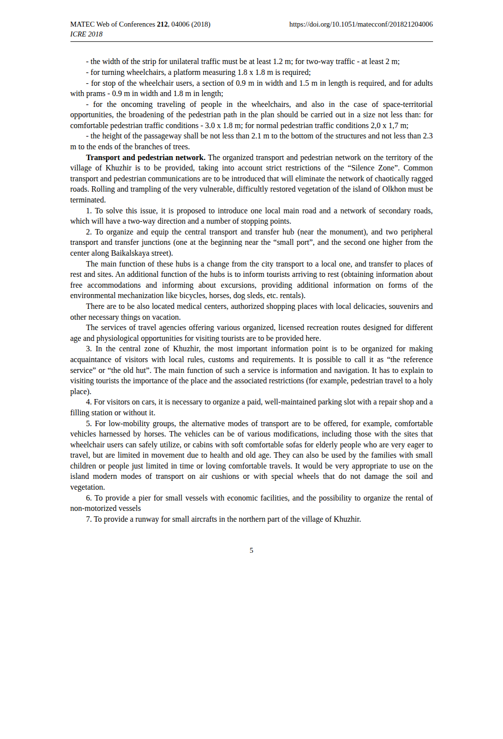MATEC Web of Conferences 212, 04006 (2018)
ICRE 2018
https://doi.org/10.1051/matecconf/201821204006
- the width of the strip for unilateral traffic must be at least 1.2 m; for two-way traffic - at least 2 m;
- for turning wheelchairs, a platform measuring 1.8 x 1.8 m is required;
- for stop of the wheelchair users, a section of 0.9 m in width and 1.5 m in length is required, and for adults with prams - 0.9 m in width and 1.8 m in length;
- for the oncoming traveling of people in the wheelchairs, and also in the case of space-territorial opportunities, the broadening of the pedestrian path in the plan should be carried out in a size not less than: for comfortable pedestrian traffic conditions - 3.0 x 1.8 m; for normal pedestrian traffic conditions 2,0 x 1,7 m;
- the height of the passageway shall be not less than 2.1 m to the bottom of the structures and not less than 2.3 m to the ends of the branches of trees.
Transport and pedestrian network. The organized transport and pedestrian network on the territory of the village of Khuzhir is to be provided, taking into account strict restrictions of the “Silence Zone”. Common transport and pedestrian communications are to be introduced that will eliminate the network of chaotically ragged roads. Rolling and trampling of the very vulnerable, difficultly restored vegetation of the island of Olkhon must be terminated.
1. To solve this issue, it is proposed to introduce one local main road and a network of secondary roads, which will have a two-way direction and a number of stopping points.
2. To organize and equip the central transport and transfer hub (near the monument), and two peripheral transport and transfer junctions (one at the beginning near the “small port”, and the second one higher from the center along Baikalskaya street).
The main function of these hubs is a change from the city transport to a local one, and transfer to places of rest and sites. An additional function of the hubs is to inform tourists arriving to rest (obtaining information about free accommodations and informing about excursions, providing additional information on forms of the environmental mechanization like bicycles, horses, dog sleds, etc. rentals).
There are to be also located medical centers, authorized shopping places with local delicacies, souvenirs and other necessary things on vacation.
The services of travel agencies offering various organized, licensed recreation routes designed for different age and physiological opportunities for visiting tourists are to be provided here.
3. In the central zone of Khuzhir, the most important information point is to be organized for making acquaintance of visitors with local rules, customs and requirements. It is possible to call it as “the reference service” or “the old hut”. The main function of such a service is information and navigation. It has to explain to visiting tourists the importance of the place and the associated restrictions (for example, pedestrian travel to a holy place).
4. For visitors on cars, it is necessary to organize a paid, well-maintained parking slot with a repair shop and a filling station or without it.
5. For low-mobility groups, the alternative modes of transport are to be offered, for example, comfortable vehicles harnessed by horses. The vehicles can be of various modifications, including those with the sites that wheelchair users can safely utilize, or cabins with soft comfortable sofas for elderly people who are very eager to travel, but are limited in movement due to health and old age. They can also be used by the families with small children or people just limited in time or loving comfortable travels. It would be very appropriate to use on the island modern modes of transport on air cushions or with special wheels that do not damage the soil and vegetation.
6. To provide a pier for small vessels with economic facilities, and the possibility to organize the rental of non-motorized vessels
7. To provide a runway for small aircrafts in the northern part of the village of Khuzhir.
5